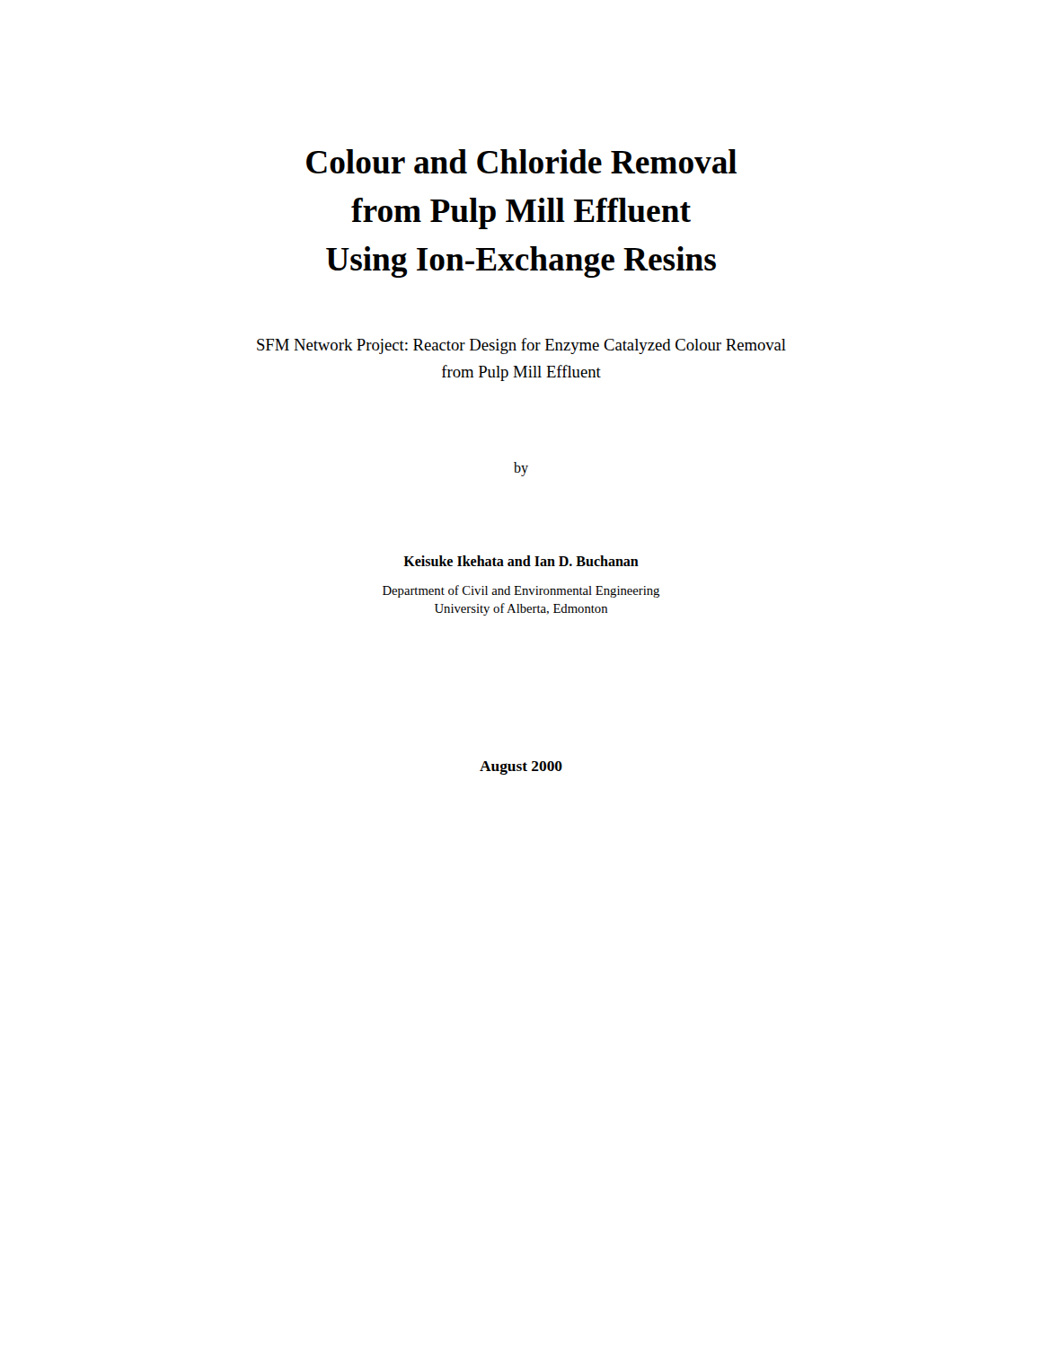Colour and Chloride Removal from Pulp Mill Effluent Using Ion-Exchange Resins
SFM Network Project: Reactor Design for Enzyme Catalyzed Colour Removal from Pulp Mill Effluent
by
Keisuke Ikehata and Ian D. Buchanan
Department of Civil and Environmental Engineering University of Alberta, Edmonton
August 2000